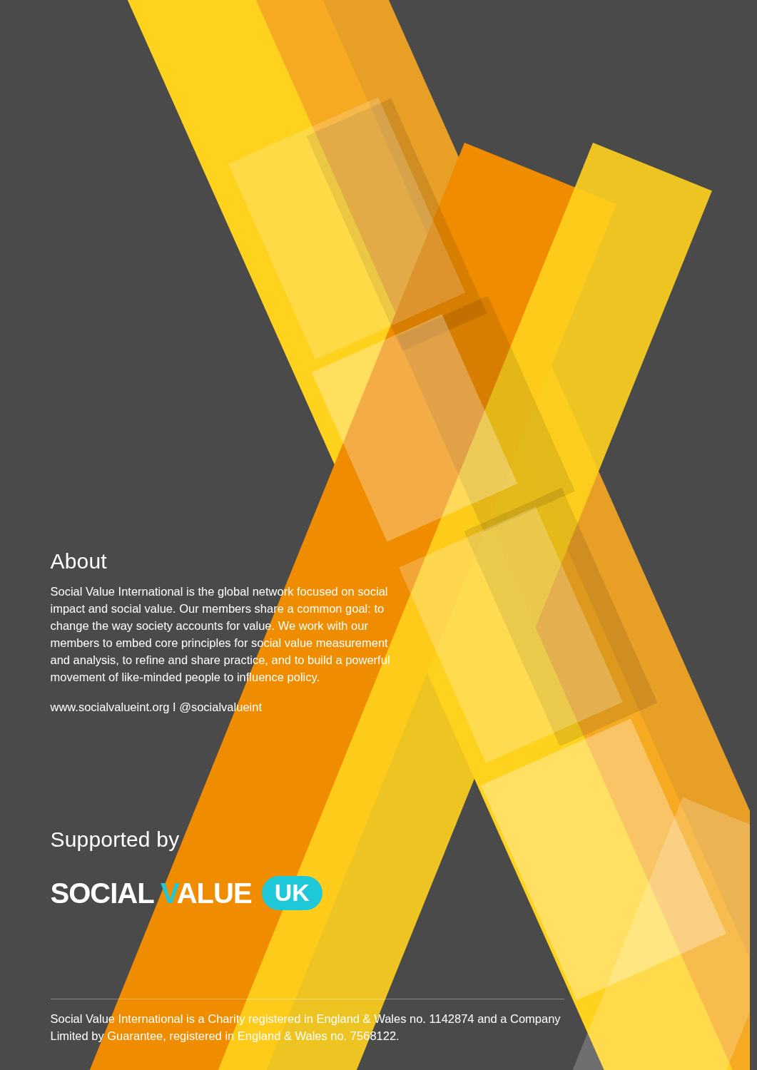About
Social Value International is the global network focused on social impact and social value. Our members share a common goal: to change the way society accounts for value. We work with our members to embed core principles for social value measurement and analysis, to refine and share practice, and to build a powerful movement of like-minded people to influence policy.
www.socialvalueint.org I @socialvalueint
Supported by
SOCIAL VALUE UK
Social Value International is a Charity registered in England & Wales no. 1142874 and a Company Limited by Guarantee, registered in England & Wales no. 7568122.